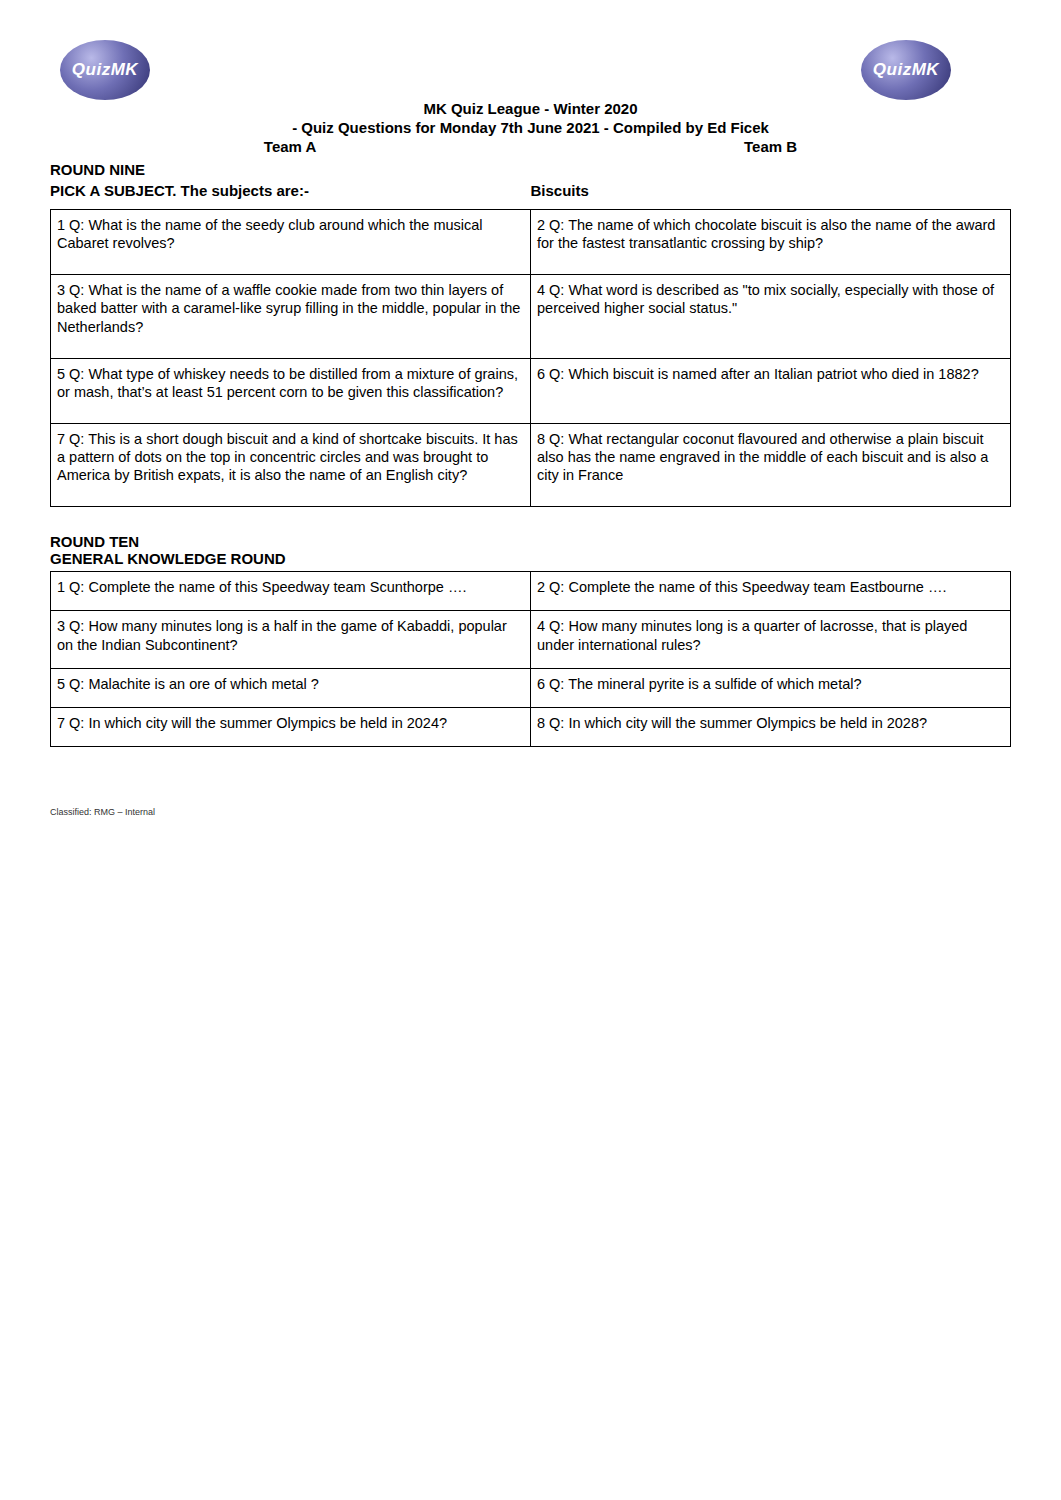QuizMK
QuizMK
MK Quiz League - Winter 2020
- Quiz Questions for Monday 7th June 2021 - Compiled by Ed Ficek
Team A Team B
ROUND NINE
PICK A SUBJECT. The subjects are:- Biscuits
| 1 Q: What is the name of the seedy club around which the musical Cabaret revolves? | 2 Q: The name of which chocolate biscuit is also the name of the award for the fastest transatlantic crossing by ship? |
| 3 Q: What is the name of a waffle cookie made from two thin layers of baked batter with a caramel-like syrup filling in the middle, popular in the Netherlands? | 4 Q: What word is described as "to mix socially, especially with those of perceived higher social status." |
| 5 Q: What type of whiskey needs to be distilled from a mixture of grains, or mash, that’s at least 51 percent corn to be given this classification? | 6 Q: Which biscuit is named after an Italian patriot who died in 1882? |
| 7 Q: This is a short dough biscuit and a kind of shortcake biscuits. It has a pattern of dots on the top in concentric circles and was brought to America by British expats, it is also the name of an English city? | 8 Q: What rectangular coconut flavoured and otherwise a plain biscuit also has the name engraved in the middle of each biscuit and is also a city in France |
ROUND TEN
GENERAL KNOWLEDGE ROUND
| 1 Q: Complete the name of this Speedway team Scunthorpe …. | 2 Q: Complete the name of this Speedway team Eastbourne …. |
| 3 Q: How many minutes long is a half in the game of Kabaddi, popular on the Indian Subcontinent? | 4 Q: How many minutes long is a quarter of lacrosse, that is played under international rules? |
| 5 Q: Malachite is an ore of which metal ? | 6 Q: The mineral pyrite is a sulfide of which metal? |
| 7 Q: In which city will the summer Olympics be held in 2024? | 8 Q: In which city will the summer Olympics be held in 2028? |
Classified: RMG – Internal